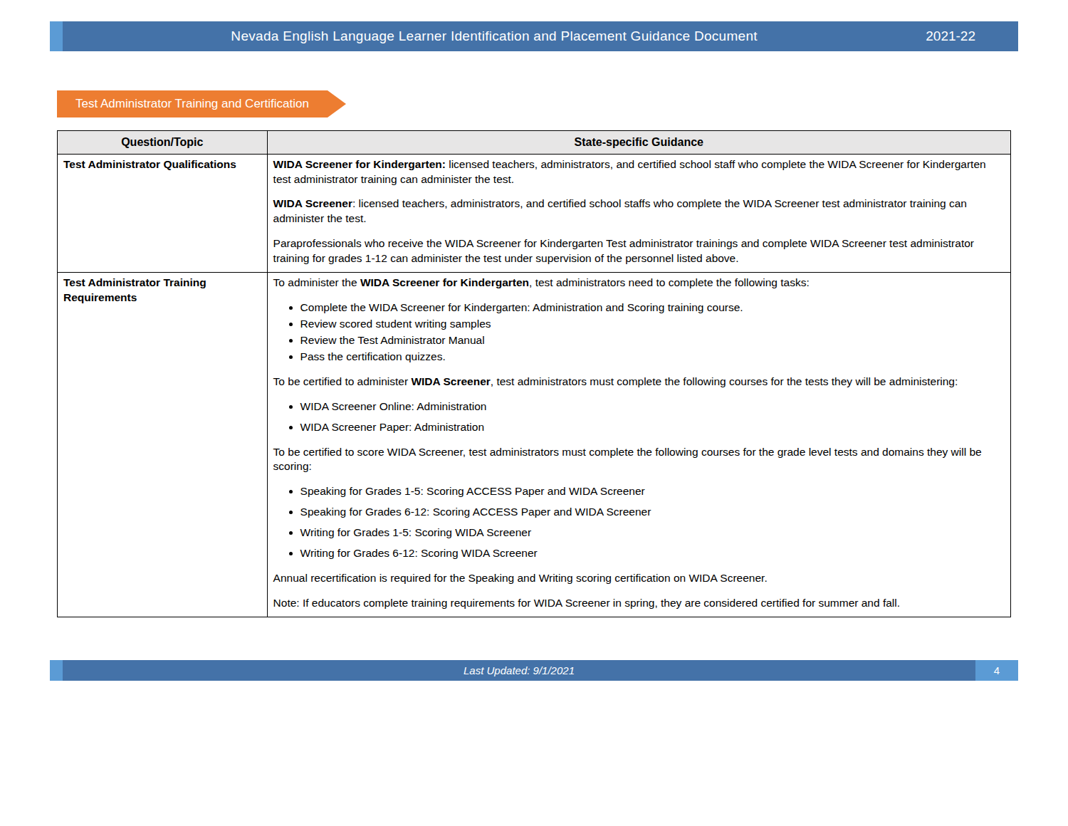Nevada English Language Learner Identification and Placement Guidance Document
2021-22
Test Administrator Training and Certification
| Question/Topic | State-specific Guidance |
| --- | --- |
| Test Administrator Qualifications | WIDA Screener for Kindergarten: licensed teachers, administrators, and certified school staff who complete the WIDA Screener for Kindergarten test administrator training can administer the test. WIDA Screener : licensed teachers, administrators, and certified school staffs who complete the WIDA Screener test administrator training can administer the test. Paraprofessionals who receive the WIDA Screener for Kindergarten Test administrator trainings and complete WIDA Screener test administrator training for grades 1-12 can administer the test under supervision of the personnel listed above. |
| Test Administrator Training Requirements | To administer the WIDA Screener for Kindergarten , test administrators need to complete the following tasks: Complete the WIDA Screener for Kindergarten: Administration and Scoring training course. Review scored student writing samples Review the Test Administrator Manual Pass the certification quizzes. To be certified to administer WIDA Screener , test administrators must complete the following courses for the tests they will be administering: WIDA Screener Online: Administration WIDA Screener Paper: Administration To be certified to score WIDA Screener, test administrators must complete the following courses for the grade level tests and domains they will be scoring: Speaking for Grades 1-5: Scoring ACCESS Paper and WIDA Screener Speaking for Grades 6-12: Scoring ACCESS Paper and WIDA Screener Writing for Grades 1-5: Scoring WIDA Screener Writing for Grades 6-12: Scoring WIDA Screener Annual recertification is required for the Speaking and Writing scoring certification on WIDA Screener. Note: If educators complete training requirements for WIDA Screener in spring, they are considered certified for summer and fall. |
Last Updated: 9/1/2021
4